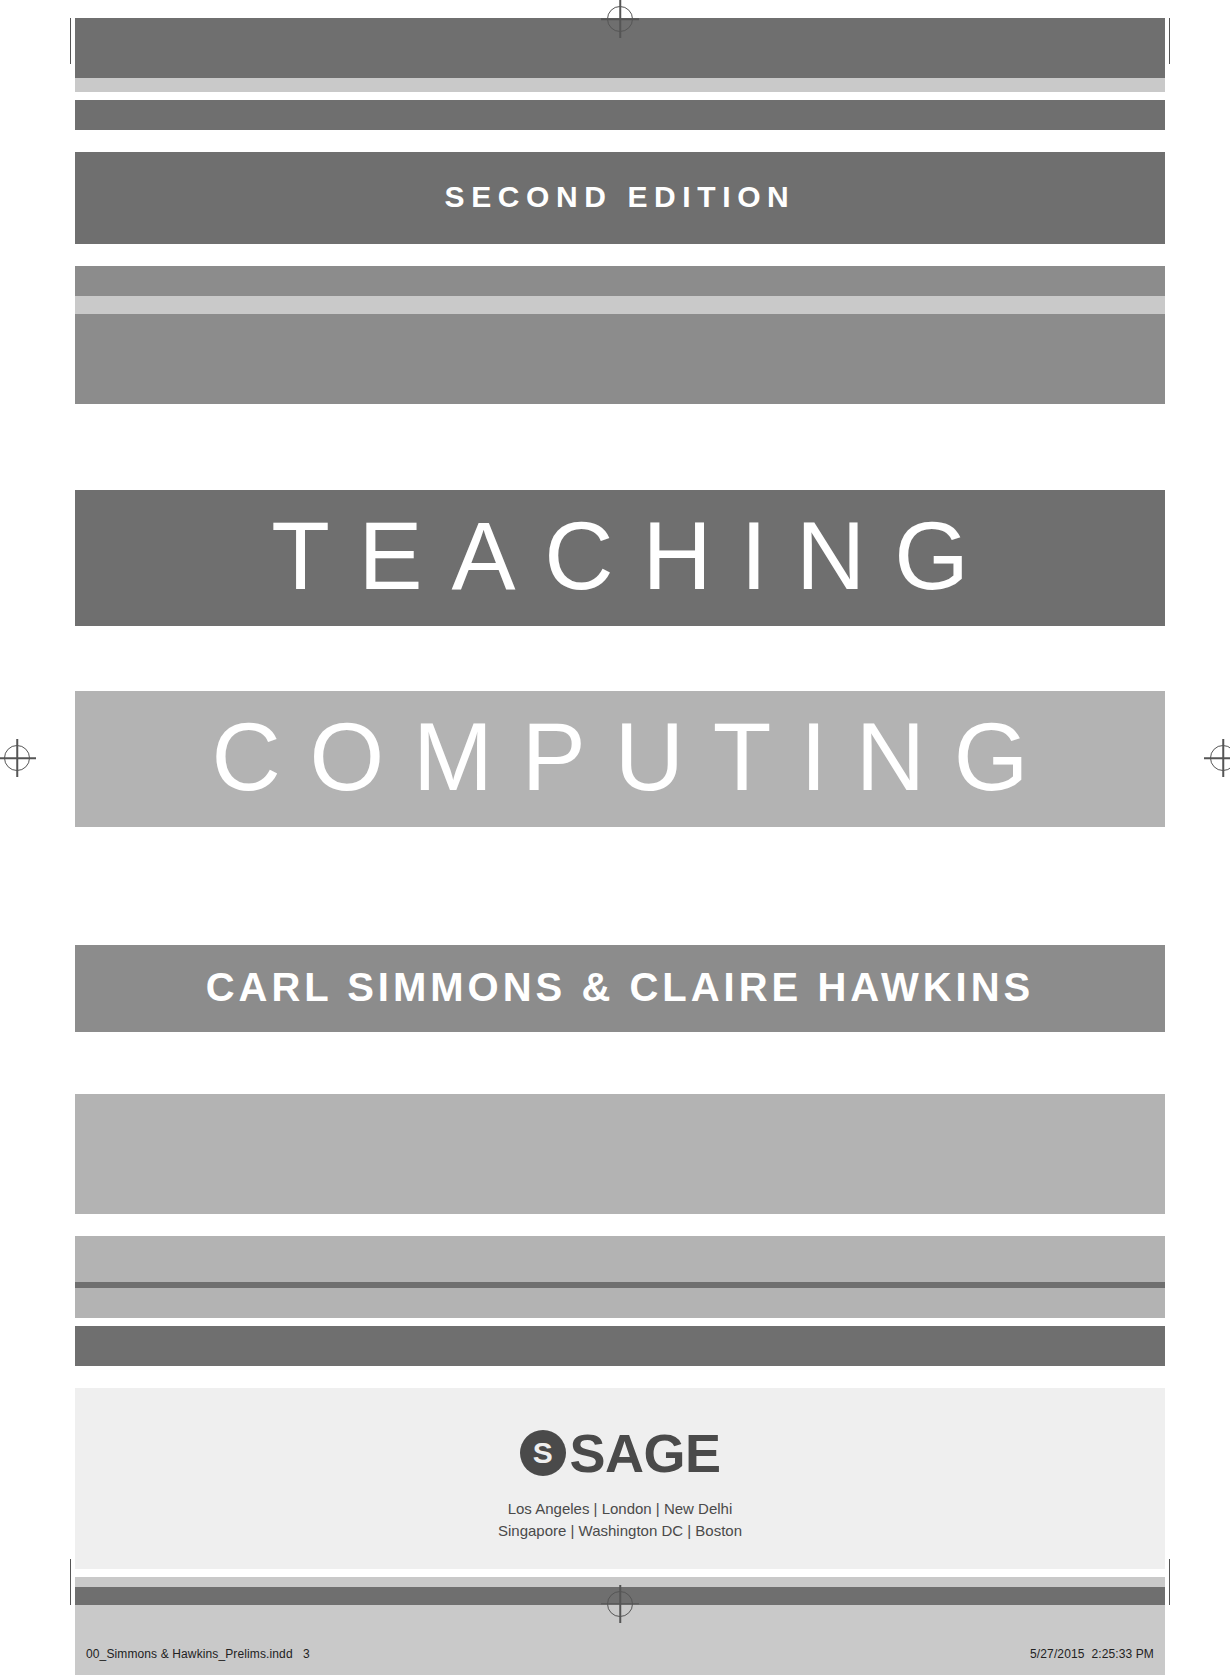SECOND EDITION
TEACHING
COMPUTING
CARL SIMMONS & CLAIRE HAWKINS
SSAGE
Los Angeles | London | New Delhi
Singapore | Washington DC | Boston
00_Simmons & Hawkins_Prelims.indd 3 5/27/2015 2:25:33 PM